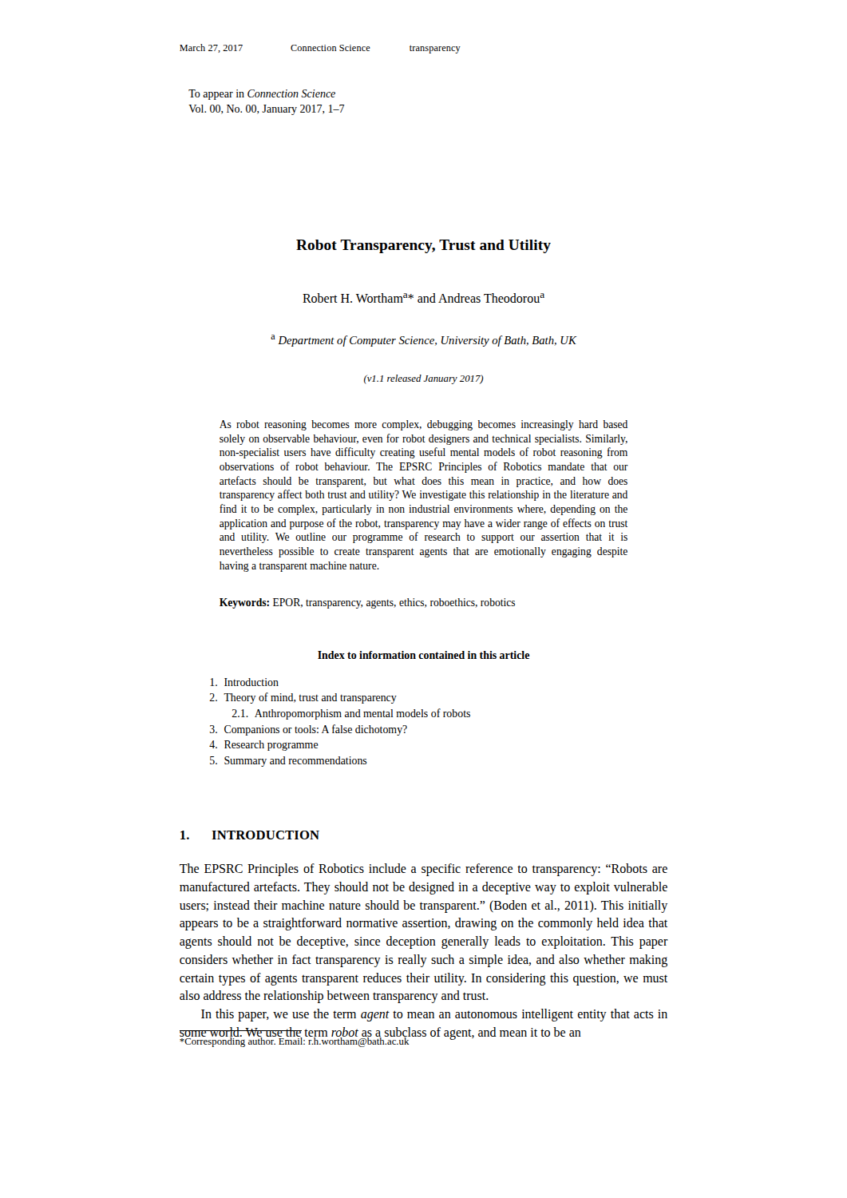March 27, 2017 Connection Science transparency
To appear in Connection Science
Vol. 00, No. 00, January 2017, 1–7
Robot Transparency, Trust and Utility
Robert H. Worthama* and Andreas Theodoroua
a Department of Computer Science, University of Bath, Bath, UK
(v1.1 released January 2017)
As robot reasoning becomes more complex, debugging becomes increasingly hard based solely on observable behaviour, even for robot designers and technical specialists. Similarly, non-specialist users have difficulty creating useful mental models of robot reasoning from observations of robot behaviour. The EPSRC Principles of Robotics mandate that our artefacts should be transparent, but what does this mean in practice, and how does transparency affect both trust and utility? We investigate this relationship in the literature and find it to be complex, particularly in non industrial environments where, depending on the application and purpose of the robot, transparency may have a wider range of effects on trust and utility. We outline our programme of research to support our assertion that it is nevertheless possible to create transparent agents that are emotionally engaging despite having a transparent machine nature.
Keywords: EPOR, transparency, agents, ethics, roboethics, robotics
Index to information contained in this article
1. Introduction
2. Theory of mind, trust and transparency
2.1. Anthropomorphism and mental models of robots
3. Companions or tools: A false dichotomy?
4. Research programme
5. Summary and recommendations
1. INTRODUCTION
The EPSRC Principles of Robotics include a specific reference to transparency: “Robots are manufactured artefacts. They should not be designed in a deceptive way to exploit vulnerable users; instead their machine nature should be transparent.” (Boden et al., 2011). This initially appears to be a straightforward normative assertion, drawing on the commonly held idea that agents should not be deceptive, since deception generally leads to exploitation. This paper considers whether in fact transparency is really such a simple idea, and also whether making certain types of agents transparent reduces their utility. In considering this question, we must also address the relationship between transparency and trust.
In this paper, we use the term agent to mean an autonomous intelligent entity that acts in some world. We use the term robot as a subclass of agent, and mean it to be an
*Corresponding author. Email: r.h.wortham@bath.ac.uk